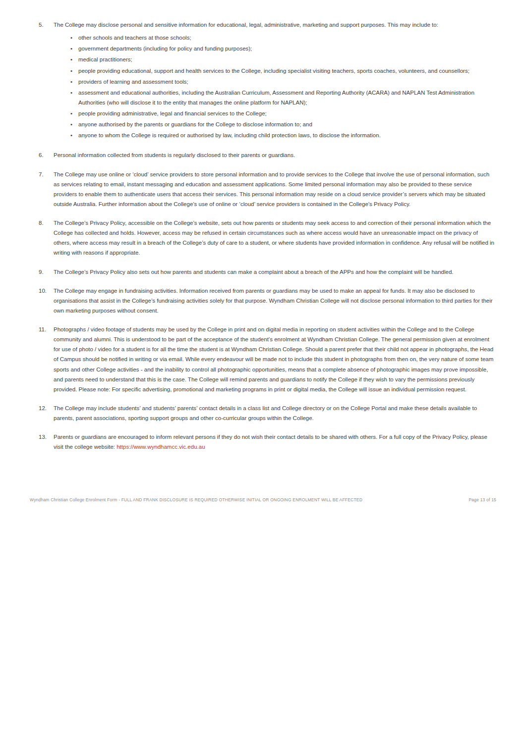The College may disclose personal and sensitive information for educational, legal, administrative, marketing and support purposes. This may include to:
other schools and teachers at those schools;
government departments (including for policy and funding purposes);
medical practitioners;
people providing educational, support and health services to the College, including specialist visiting teachers, sports coaches, volunteers, and counsellors;
providers of learning and assessment tools;
assessment and educational authorities, including the Australian Curriculum, Assessment and Reporting Authority (ACARA) and NAPLAN Test Administration Authorities (who will disclose it to the entity that manages the online platform for NAPLAN);
people providing administrative, legal and financial services to the College;
anyone authorised by the parents or guardians for the College to disclose information to; and
anyone to whom the College is required or authorised by law, including child protection laws, to disclose the information.
Personal information collected from students is regularly disclosed to their parents or guardians.
The College may use online or ‘cloud’ service providers to store personal information and to provide services to the College that involve the use of personal information, such as services relating to email, instant messaging and education and assessment applications. Some limited personal information may also be provided to these service providers to enable them to authenticate users that access their services. This personal information may reside on a cloud service provider’s servers which may be situated outside Australia. Further information about the College’s use of online or ‘cloud’ service providers is contained in the College’s Privacy Policy.
The College’s Privacy Policy, accessible on the College’s website, sets out how parents or students may seek access to and correction of their personal information which the College has collected and holds. However, access may be refused in certain circumstances such as where access would have an unreasonable impact on the privacy of others, where access may result in a breach of the College’s duty of care to a student, or where students have provided information in confidence. Any refusal will be notified in writing with reasons if appropriate.
The College’s Privacy Policy also sets out how parents and students can make a complaint about a breach of the APPs and how the complaint will be handled.
The College may engage in fundraising activities. Information received from parents or guardians may be used to make an appeal for funds. It may also be disclosed to organisations that assist in the College’s fundraising activities solely for that purpose. Wyndham Christian College will not disclose personal information to third parties for their own marketing purposes without consent.
Photographs / video footage of students may be used by the College in print and on digital media in reporting on student activities within the College and to the College community and alumni. This is understood to be part of the acceptance of the student’s enrolment at Wyndham Christian College. The general permission given at enrolment for use of photo / video for a student is for all the time the student is at Wyndham Christian College. Should a parent prefer that their child not appear in photographs, the Head of Campus should be notified in writing or via email. While every endeavour will be made not to include this student in photographs from then on, the very nature of some team sports and other College activities - and the inability to control all photographic opportunities, means that a complete absence of photographic images may prove impossible, and parents need to understand that this is the case. The College will remind parents and guardians to notify the College if they wish to vary the permissions previously provided. Please note: For specific advertising, promotional and marketing programs in print or digital media, the College will issue an individual permission request.
The College may include students’ and students’ parents’ contact details in a class list and College directory or on the College Portal and make these details available to parents, parent associations, sporting support groups and other co-curricular groups within the College.
Parents or guardians are encouraged to inform relevant persons if they do not wish their contact details to be shared with others. For a full copy of the Privacy Policy, please visit the college website: https://www.wyndhamcc.vic.edu.au
Wyndham Christian College Enrolment Form - FULL AND FRANK DISCLOSURE IS REQUIRED OTHERWISE INITIAL OR ONGOING ENROLMENT WILL BE AFFECTED
Page 13 of 15